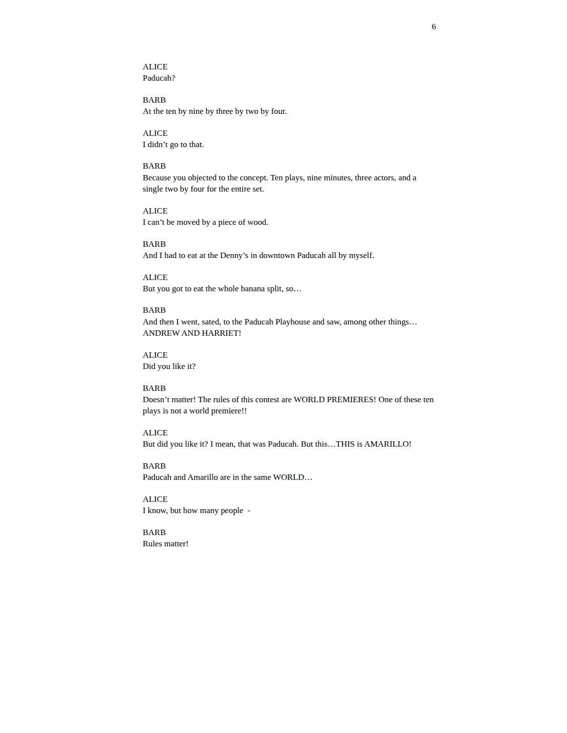6
ALICE
Paducah?
BARB
At the ten by nine by three by two by four.
ALICE
I didn’t go to that.
BARB
Because you objected to the concept. Ten plays, nine minutes, three actors, and a single two by four for the entire set.
ALICE
I can’t be moved by a piece of wood.
BARB
And I had to eat at the Denny’s in downtown Paducah all by myself.
ALICE
But you got to eat the whole banana split, so…
BARB
And then I went, sated, to the Paducah Playhouse and saw, among other things…ANDREW AND HARRIET!
ALICE
Did you like it?
BARB
Doesn’t matter! The rules of this contest are WORLD PREMIERES! One of these ten plays is not a world premiere!!
ALICE
But did you like it? I mean, that was Paducah. But this…THIS is AMARILLO!
BARB
Paducah and Amarillo are in the same WORLD…
ALICE
I know, but how many people -
BARB
Rules matter!